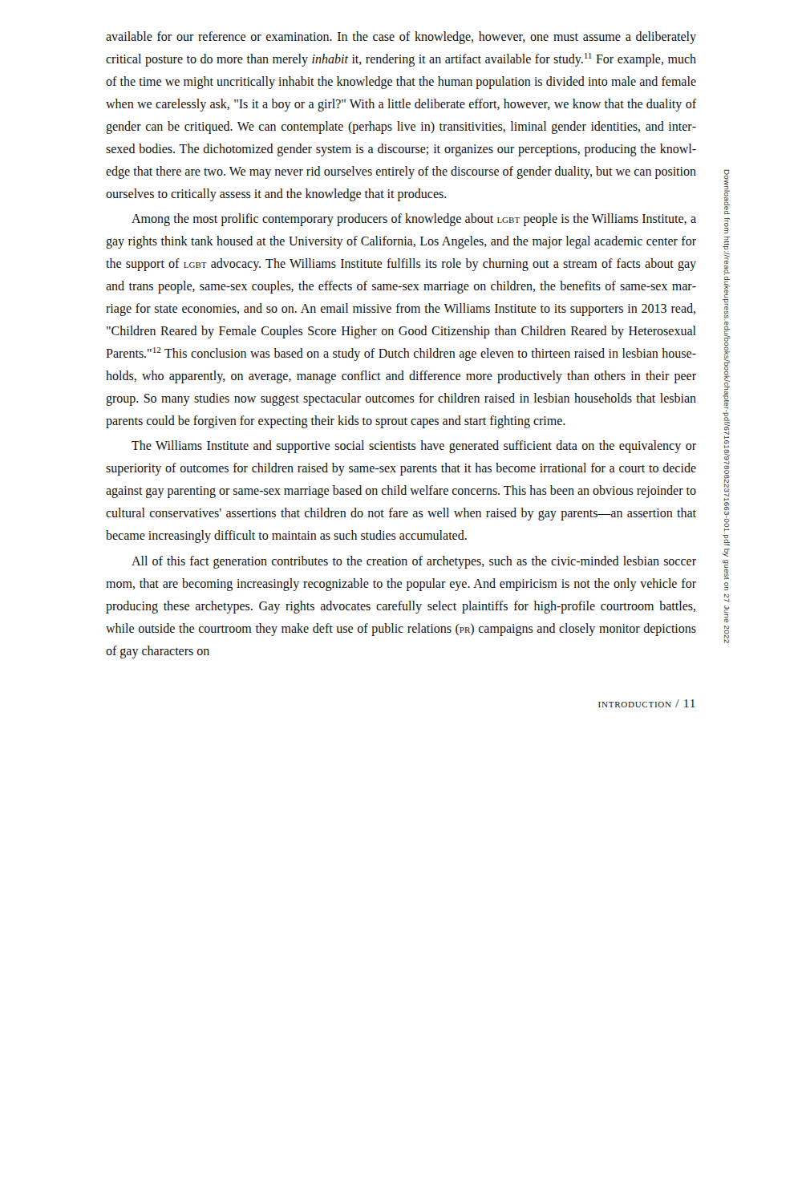Downloaded from http://read.dukeupress.edu/books/book/chapter-pdf/671618/9780822371663-001.pdf by guest on 27 June 2022
available for our reference or examination. In the case of knowledge, however, one must assume a deliberately critical posture to do more than merely inhabit it, rendering it an artifact available for study.11 For example, much of the time we might uncritically inhabit the knowledge that the human population is divided into male and female when we carelessly ask, "Is it a boy or a girl?" With a little deliberate effort, however, we know that the duality of gender can be critiqued. We can contemplate (perhaps live in) transitivities, liminal gender identities, and intersexed bodies. The dichotomized gender system is a discourse; it organizes our perceptions, producing the knowledge that there are two. We may never rid ourselves entirely of the discourse of gender duality, but we can position ourselves to critically assess it and the knowledge that it produces.
Among the most prolific contemporary producers of knowledge about lgbt people is the Williams Institute, a gay rights think tank housed at the University of California, Los Angeles, and the major legal academic center for the support of lgbt advocacy. The Williams Institute fulfills its role by churning out a stream of facts about gay and trans people, same-sex couples, the effects of same-sex marriage on children, the benefits of same-sex marriage for state economies, and so on. An email missive from the Williams Institute to its supporters in 2013 read, "Children Reared by Female Couples Score Higher on Good Citizenship than Children Reared by Heterosexual Parents."12 This conclusion was based on a study of Dutch children age eleven to thirteen raised in lesbian households, who apparently, on average, manage conflict and difference more productively than others in their peer group. So many studies now suggest spectacular outcomes for children raised in lesbian households that lesbian parents could be forgiven for expecting their kids to sprout capes and start fighting crime.
The Williams Institute and supportive social scientists have generated sufficient data on the equivalency or superiority of outcomes for children raised by same-sex parents that it has become irrational for a court to decide against gay parenting or same-sex marriage based on child welfare concerns. This has been an obvious rejoinder to cultural conservatives' assertions that children do not fare as well when raised by gay parents—an assertion that became increasingly difficult to maintain as such studies accumulated.
All of this fact generation contributes to the creation of archetypes, such as the civic-minded lesbian soccer mom, that are becoming increasingly recognizable to the popular eye. And empiricism is not the only vehicle for producing these archetypes. Gay rights advocates carefully select plaintiffs for high-profile courtroom battles, while outside the courtroom they make deft use of public relations (pr) campaigns and closely monitor depictions of gay characters on
introduction / 11